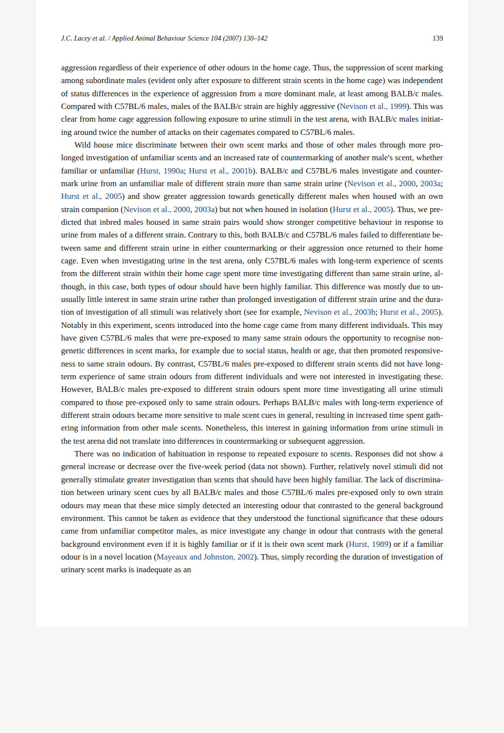J.C. Lacey et al. / Applied Animal Behaviour Science 104 (2007) 130–142 139
aggression regardless of their experience of other odours in the home cage. Thus, the suppression of scent marking among subordinate males (evident only after exposure to different strain scents in the home cage) was independent of status differences in the experience of aggression from a more dominant male, at least among BALB/c males. Compared with C57BL/6 males, males of the BALB/c strain are highly aggressive (Nevison et al., 1999). This was clear from home cage aggression following exposure to urine stimuli in the test arena, with BALB/c males initiating around twice the number of attacks on their cagemates compared to C57BL/6 males.
Wild house mice discriminate between their own scent marks and those of other males through more prolonged investigation of unfamiliar scents and an increased rate of countermarking of another male's scent, whether familiar or unfamiliar (Hurst, 1990a; Hurst et al., 2001b). BALB/c and C57BL/6 males investigate and countermark urine from an unfamiliar male of different strain more than same strain urine (Nevison et al., 2000, 2003a; Hurst et al., 2005) and show greater aggression towards genetically different males when housed with an own strain companion (Nevison et al., 2000, 2003a) but not when housed in isolation (Hurst et al., 2005). Thus, we predicted that inbred males housed in same strain pairs would show stronger competitive behaviour in response to urine from males of a different strain. Contrary to this, both BALB/c and C57BL/6 males failed to differentiate between same and different strain urine in either countermarking or their aggression once returned to their home cage. Even when investigating urine in the test arena, only C57BL/6 males with long-term experience of scents from the different strain within their home cage spent more time investigating different than same strain urine, although, in this case, both types of odour should have been highly familiar. This difference was mostly due to unusually little interest in same strain urine rather than prolonged investigation of different strain urine and the duration of investigation of all stimuli was relatively short (see for example, Nevison et al., 2003b; Hurst et al., 2005). Notably in this experiment, scents introduced into the home cage came from many different individuals. This may have given C57BL/6 males that were pre-exposed to many same strain odours the opportunity to recognise non-genetic differences in scent marks, for example due to social status, health or age, that then promoted responsiveness to same strain odours. By contrast, C57BL/6 males pre-exposed to different strain scents did not have long-term experience of same strain odours from different individuals and were not interested in investigating these. However, BALB/c males pre-exposed to different strain odours spent more time investigating all urine stimuli compared to those pre-exposed only to same strain odours. Perhaps BALB/c males with long-term experience of different strain odours became more sensitive to male scent cues in general, resulting in increased time spent gathering information from other male scents. Nonetheless, this interest in gaining information from urine stimuli in the test arena did not translate into differences in countermarking or subsequent aggression.
There was no indication of habituation in response to repeated exposure to scents. Responses did not show a general increase or decrease over the five-week period (data not shown). Further, relatively novel stimuli did not generally stimulate greater investigation than scents that should have been highly familiar. The lack of discrimination between urinary scent cues by all BALB/c males and those C57BL/6 males pre-exposed only to own strain odours may mean that these mice simply detected an interesting odour that contrasted to the general background environment. This cannot be taken as evidence that they understood the functional significance that these odours came from unfamiliar competitor males, as mice investigate any change in odour that contrasts with the general background environment even if it is highly familiar or if it is their own scent mark (Hurst, 1989) or if a familiar odour is in a novel location (Mayeaux and Johnston, 2002). Thus, simply recording the duration of investigation of urinary scent marks is inadequate as an